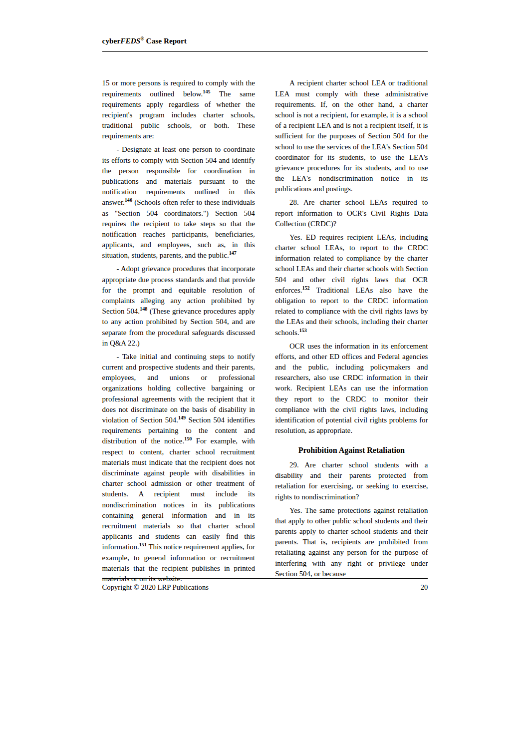cyber FEDS® Case Report
15 or more persons is required to comply with the requirements outlined below.145 The same requirements apply regardless of whether the recipient's program includes charter schools, traditional public schools, or both. These requirements are:
- Designate at least one person to coordinate its efforts to comply with Section 504 and identify the person responsible for coordination in publications and materials pursuant to the notification requirements outlined in this answer.146 (Schools often refer to these individuals as "Section 504 coordinators.") Section 504 requires the recipient to take steps so that the notification reaches participants, beneficiaries, applicants, and employees, such as, in this situation, students, parents, and the public.147
- Adopt grievance procedures that incorporate appropriate due process standards and that provide for the prompt and equitable resolution of complaints alleging any action prohibited by Section 504.148 (These grievance procedures apply to any action prohibited by Section 504, and are separate from the procedural safeguards discussed in Q&A 22.)
- Take initial and continuing steps to notify current and prospective students and their parents, employees, and unions or professional organizations holding collective bargaining or professional agreements with the recipient that it does not discriminate on the basis of disability in violation of Section 504.149 Section 504 identifies requirements pertaining to the content and distribution of the notice.150 For example, with respect to content, charter school recruitment materials must indicate that the recipient does not discriminate against people with disabilities in charter school admission or other treatment of students. A recipient must include its nondiscrimination notices in its publications containing general information and in its recruitment materials so that charter school applicants and students can easily find this information.151 This notice requirement applies, for example, to general information or recruitment materials that the recipient publishes in printed materials or on its website.
A recipient charter school LEA or traditional LEA must comply with these administrative requirements. If, on the other hand, a charter school is not a recipient, for example, it is a school of a recipient LEA and is not a recipient itself, it is sufficient for the purposes of Section 504 for the school to use the services of the LEA's Section 504 coordinator for its students, to use the LEA's grievance procedures for its students, and to use the LEA's nondiscrimination notice in its publications and postings.
28. Are charter school LEAs required to report information to OCR's Civil Rights Data Collection (CRDC)?
Yes. ED requires recipient LEAs, including charter school LEAs, to report to the CRDC information related to compliance by the charter school LEAs and their charter schools with Section 504 and other civil rights laws that OCR enforces.152 Traditional LEAs also have the obligation to report to the CRDC information related to compliance with the civil rights laws by the LEAs and their schools, including their charter schools.153
OCR uses the information in its enforcement efforts, and other ED offices and Federal agencies and the public, including policymakers and researchers, also use CRDC information in their work. Recipient LEAs can use the information they report to the CRDC to monitor their compliance with the civil rights laws, including identification of potential civil rights problems for resolution, as appropriate.
Prohibition Against Retaliation
29. Are charter school students with a disability and their parents protected from retaliation for exercising, or seeking to exercise, rights to nondiscrimination?
Yes. The same protections against retaliation that apply to other public school students and their parents apply to charter school students and their parents. That is, recipients are prohibited from retaliating against any person for the purpose of interfering with any right or privilege under Section 504, or because
Copyright © 2020 LRP Publications 20